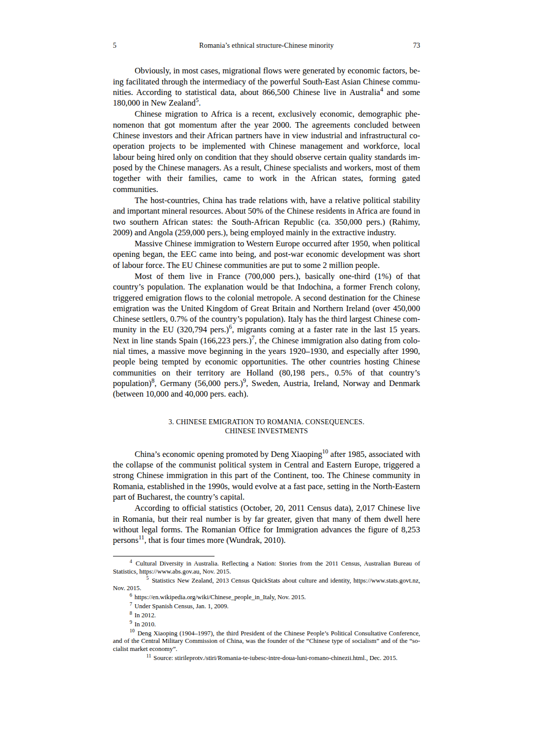5 Romania’s ethnical structure-Chinese minority 73
Obviously, in most cases, migrational flows were generated by economic factors, being facilitated through the intermediacy of the powerful South-East Asian Chinese communities. According to statistical data, about 866,500 Chinese live in Australia4 and some 180,000 in New Zealand5.
Chinese migration to Africa is a recent, exclusively economic, demographic phenomenon that got momentum after the year 2000. The agreements concluded between Chinese investors and their African partners have in view industrial and infrastructural co-operation projects to be implemented with Chinese management and workforce, local labour being hired only on condition that they should observe certain quality standards imposed by the Chinese managers. As a result, Chinese specialists and workers, most of them together with their families, came to work in the African states, forming gated communities.
The host-countries, China has trade relations with, have a relative political stability and important mineral resources. About 50% of the Chinese residents in Africa are found in two southern African states: the South-African Republic (ca. 350,000 pers.) (Rahimy, 2009) and Angola (259,000 pers.), being employed mainly in the extractive industry.
Massive Chinese immigration to Western Europe occurred after 1950, when political opening began, the EEC came into being, and post-war economic development was short of labour force. The EU Chinese communities are put to some 2 million people.
Most of them live in France (700,000 pers.), basically one-third (1%) of that country’s population. The explanation would be that Indochina, a former French colony, triggered emigration flows to the colonial metropole. A second destination for the Chinese emigration was the United Kingdom of Great Britain and Northern Ireland (over 450,000 Chinese settlers, 0.7% of the country’s population). Italy has the third largest Chinese community in the EU (320,794 pers.)6, migrants coming at a faster rate in the last 15 years. Next in line stands Spain (166,223 pers.)7, the Chinese immigration also dating from colonial times, a massive move beginning in the years 1920–1930, and especially after 1990, people being tempted by economic opportunities. The other countries hosting Chinese communities on their territory are Holland (80,198 pers., 0.5% of that country’s population)8, Germany (56,000 pers.)9, Sweden, Austria, Ireland, Norway and Denmark (between 10,000 and 40,000 pers. each).
3. Chinese emigration to Romania. Consequences.
Chinese investments
China’s economic opening promoted by Deng Xiaoping10 after 1985, associated with the collapse of the communist political system in Central and Eastern Europe, triggered a strong Chinese immigration in this part of the Continent, too. The Chinese community in Romania, established in the 1990s, would evolve at a fast pace, setting in the North-Eastern part of Bucharest, the country’s capital.
According to official statistics (October, 20, 2011 Census data), 2,017 Chinese live in Romania, but their real number is by far greater, given that many of them dwell here without legal forms. The Romanian Office for Immigration advances the figure of 8,253 persons11, that is four times more (Wundrak, 2010).
4 Cultural Diversity in Australia. Reflecting a Nation: Stories from the 2011 Census, Australian Bureau of Statistics, https://www.abs.gov.au, Nov. 2015.
5 Statistics New Zealand, 2013 Census QuickStats about culture and identity, https://www.stats.govt.nz, Nov. 2015.
6 https://en.wikipedia.org/wiki/Chinese_people_in_Italy, Nov. 2015.
7 Under Spanish Census, Jan. 1, 2009.
8 In 2012.
9 In 2010.
10 Deng Xiaoping (1904–1997), the third President of the Chinese People’s Political Consultative Conference, and of the Central Military Commission of China, was the founder of the “Chinese type of socialism” and of the “socialist market economy”.
11 Source: stirileprotv./stiri/Romania-te-iubesc-intre-doua-luni-romano-chinezii.html., Dec. 2015.